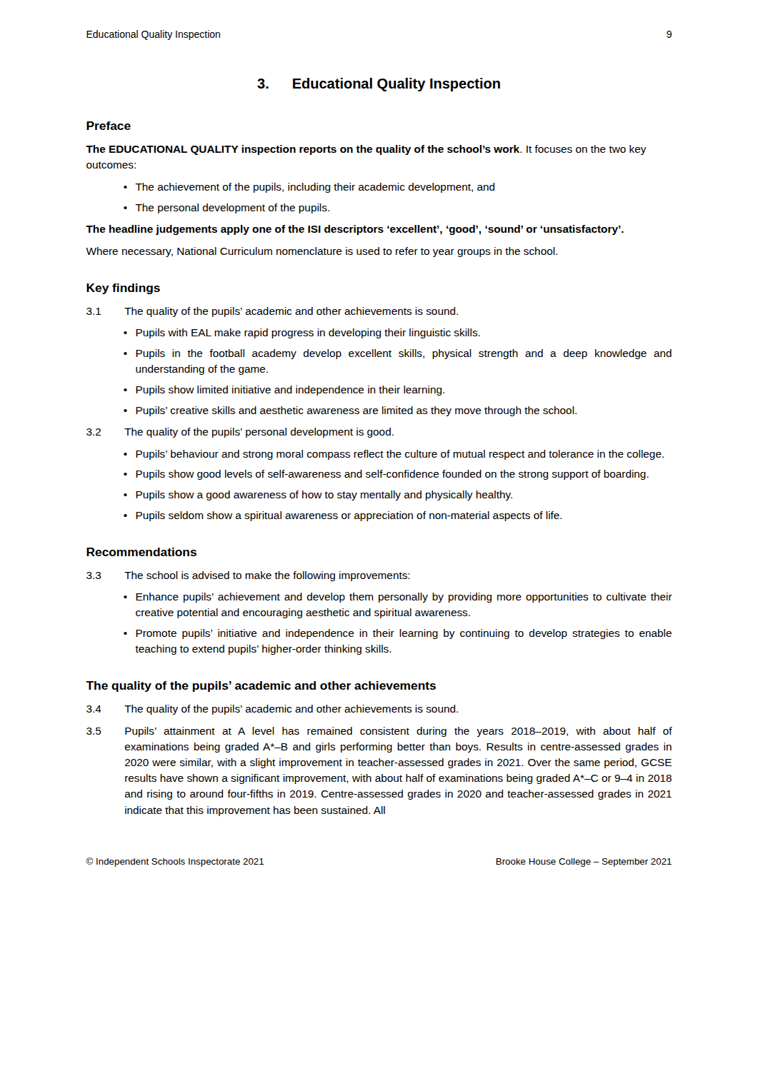Educational Quality Inspection 9
3. Educational Quality Inspection
Preface
The EDUCATIONAL QUALITY inspection reports on the quality of the school’s work. It focuses on the two key outcomes:
The achievement of the pupils, including their academic development, and
The personal development of the pupils.
The headline judgements apply one of the ISI descriptors ‘excellent’, ‘good’, ‘sound’ or ‘unsatisfactory’.
Where necessary, National Curriculum nomenclature is used to refer to year groups in the school.
Key findings
3.1 The quality of the pupils’ academic and other achievements is sound.
Pupils with EAL make rapid progress in developing their linguistic skills.
Pupils in the football academy develop excellent skills, physical strength and a deep knowledge and understanding of the game.
Pupils show limited initiative and independence in their learning.
Pupils’ creative skills and aesthetic awareness are limited as they move through the school.
3.2 The quality of the pupils’ personal development is good.
Pupils’ behaviour and strong moral compass reflect the culture of mutual respect and tolerance in the college.
Pupils show good levels of self-awareness and self-confidence founded on the strong support of boarding.
Pupils show a good awareness of how to stay mentally and physically healthy.
Pupils seldom show a spiritual awareness or appreciation of non-material aspects of life.
Recommendations
3.3 The school is advised to make the following improvements:
Enhance pupils’ achievement and develop them personally by providing more opportunities to cultivate their creative potential and encouraging aesthetic and spiritual awareness.
Promote pupils’ initiative and independence in their learning by continuing to develop strategies to enable teaching to extend pupils’ higher-order thinking skills.
The quality of the pupils’ academic and other achievements
3.4 The quality of the pupils’ academic and other achievements is sound.
3.5 Pupils’ attainment at A level has remained consistent during the years 2018–2019, with about half of examinations being graded A*–B and girls performing better than boys. Results in centre-assessed grades in 2020 were similar, with a slight improvement in teacher-assessed grades in 2021. Over the same period, GCSE results have shown a significant improvement, with about half of examinations being graded A*–C or 9–4 in 2018 and rising to around four-fifths in 2019. Centre-assessed grades in 2020 and teacher-assessed grades in 2021 indicate that this improvement has been sustained. All
© Independent Schools Inspectorate 2021 Brooke House College – September 2021